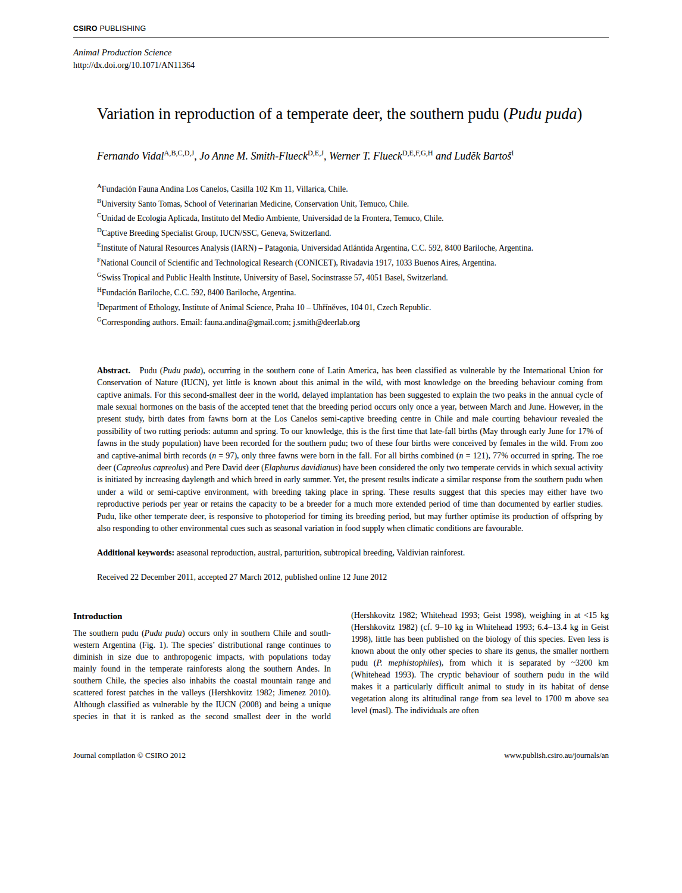CSIRO PUBLISHING
Animal Production Science
http://dx.doi.org/10.1071/AN11364
Variation in reproduction of a temperate deer, the southern pudu (Pudu puda)
Fernando VidalA,B,C,D,J, Jo Anne M. Smith-FlueckD,E,J, Werner T. FlueckD,E,F,G,H and Ludĕk BartošI
AFundación Fauna Andina Los Canelos, Casilla 102 Km 11, Villarica, Chile.
BUniversity Santo Tomas, School of Veterinarian Medicine, Conservation Unit, Temuco, Chile.
CUnidad de Ecologia Aplicada, Instituto del Medio Ambiente, Universidad de la Frontera, Temuco, Chile.
DCaptive Breeding Specialist Group, IUCN/SSC, Geneva, Switzerland.
EInstitute of Natural Resources Analysis (IARN) – Patagonia, Universidad Atlántida Argentina, C.C. 592, 8400 Bariloche, Argentina.
FNational Council of Scientific and Technological Research (CONICET), Rivadavia 1917, 1033 Buenos Aires, Argentina.
GSwiss Tropical and Public Health Institute, University of Basel, Socinstrasse 57, 4051 Basel, Switzerland.
HFundación Bariloche, C.C. 592, 8400 Bariloche, Argentina.
IDepartment of Ethology, Institute of Animal Science, Praha 10 – Uhříněves, 104 01, Czech Republic.
GCorresponding authors. Email: fauna.andina@gmail.com; j.smith@deerlab.org
Abstract. Pudu (Pudu puda), occurring in the southern cone of Latin America, has been classified as vulnerable by the International Union for Conservation of Nature (IUCN), yet little is known about this animal in the wild, with most knowledge on the breeding behaviour coming from captive animals. For this second-smallest deer in the world, delayed implantation has been suggested to explain the two peaks in the annual cycle of male sexual hormones on the basis of the accepted tenet that the breeding period occurs only once a year, between March and June. However, in the present study, birth dates from fawns born at the Los Canelos semi-captive breeding centre in Chile and male courting behaviour revealed the possibility of two rutting periods: autumn and spring. To our knowledge, this is the first time that late-fall births (May through early June for 17% of fawns in the study population) have been recorded for the southern pudu; two of these four births were conceived by females in the wild. From zoo and captive-animal birth records (n = 97), only three fawns were born in the fall. For all births combined (n = 121), 77% occurred in spring. The roe deer (Capreolus capreolus) and Pere David deer (Elaphurus davidianus) have been considered the only two temperate cervids in which sexual activity is initiated by increasing daylength and which breed in early summer. Yet, the present results indicate a similar response from the southern pudu when under a wild or semi-captive environment, with breeding taking place in spring. These results suggest that this species may either have two reproductive periods per year or retains the capacity to be a breeder for a much more extended period of time than documented by earlier studies. Pudu, like other temperate deer, is responsive to photoperiod for timing its breeding period, but may further optimise its production of offspring by also responding to other environmental cues such as seasonal variation in food supply when climatic conditions are favourable.
Additional keywords: aseasonal reproduction, austral, parturition, subtropical breeding, Valdivian rainforest.
Received 22 December 2011, accepted 27 March 2012, published online 12 June 2012
Introduction
The southern pudu (Pudu puda) occurs only in southern Chile and south-western Argentina (Fig. 1). The species’ distributional range continues to diminish in size due to anthropogenic impacts, with populations today mainly found in the temperate rainforests along the southern Andes. In southern Chile, the species also inhabits the coastal mountain range and scattered forest patches in the valleys (Hershkovitz 1982; Jimenez 2010). Although classified as vulnerable by the IUCN (2008) and being a unique species in that it is ranked as the second smallest deer in the world (Hershkovitz 1982; Whitehead 1993; Geist 1998), weighing in at <15 kg (Hershkovitz 1982) (cf. 9–10 kg in Whitehead 1993; 6.4–13.4 kg in Geist 1998), little has been published on the biology of this species. Even less is known about the only other species to share its genus, the smaller northern pudu (P. mephistophiles), from which it is separated by ~3200 km (Whitehead 1993). The cryptic behaviour of southern pudu in the wild makes it a particularly difficult animal to study in its habitat of dense vegetation along its altitudinal range from sea level to 1700 m above sea level (masl). The individuals are often
Journal compilation © CSIRO 2012
www.publish.csiro.au/journals/an